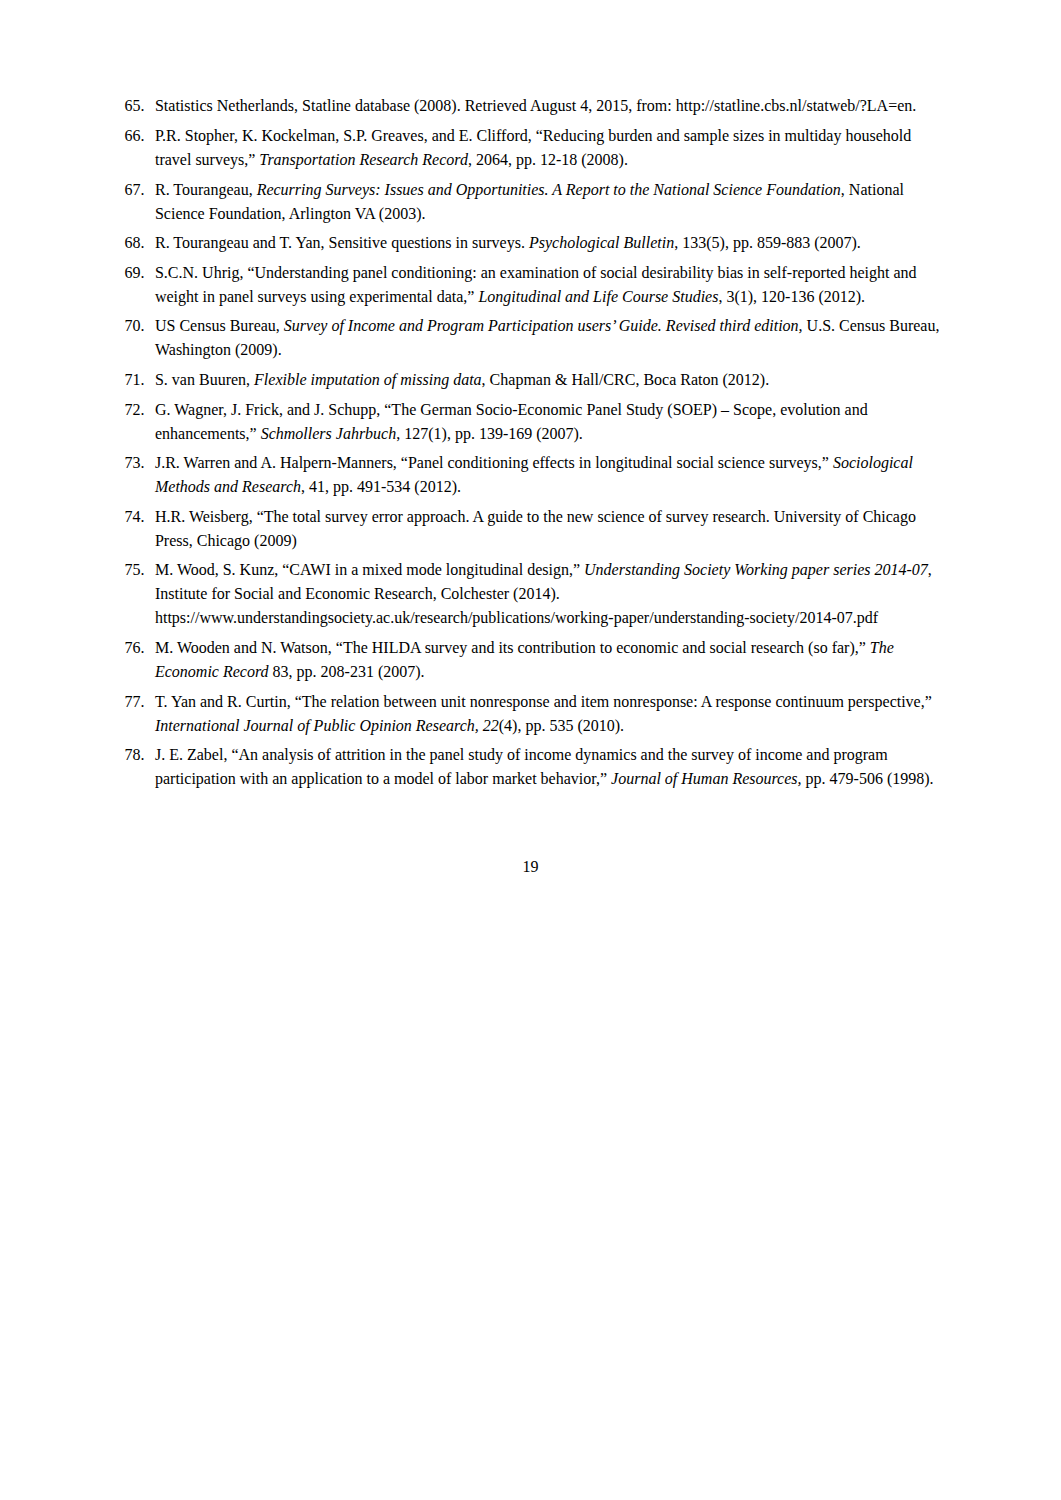Statistics Netherlands, Statline database (2008). Retrieved August 4, 2015, from: http://statline.cbs.nl/statweb/?LA=en.
P.R. Stopher, K. Kockelman, S.P. Greaves, and E. Clifford, “Reducing burden and sample sizes in multiday household travel surveys,” Transportation Research Record, 2064, pp. 12-18 (2008).
R. Tourangeau, Recurring Surveys: Issues and Opportunities. A Report to the National Science Foundation, National Science Foundation, Arlington VA (2003).
R. Tourangeau and T. Yan, Sensitive questions in surveys. Psychological Bulletin, 133(5), pp. 859-883 (2007).
S.C.N. Uhrig, “Understanding panel conditioning: an examination of social desirability bias in self-reported height and weight in panel surveys using experimental data,” Longitudinal and Life Course Studies, 3(1), 120-136 (2012).
US Census Bureau, Survey of Income and Program Participation users’ Guide. Revised third edition, U.S. Census Bureau, Washington (2009).
S. van Buuren, Flexible imputation of missing data, Chapman & Hall/CRC, Boca Raton (2012).
G. Wagner, J. Frick, and J. Schupp, “The German Socio-Economic Panel Study (SOEP) – Scope, evolution and enhancements,” Schmollers Jahrbuch, 127(1), pp. 139-169 (2007).
J.R. Warren and A. Halpern-Manners, “Panel conditioning effects in longitudinal social science surveys,” Sociological Methods and Research, 41, pp. 491-534 (2012).
H.R. Weisberg, “The total survey error approach. A guide to the new science of survey research. University of Chicago Press, Chicago (2009)
M. Wood, S. Kunz, “CAWI in a mixed mode longitudinal design,” Understanding Society Working paper series 2014-07, Institute for Social and Economic Research, Colchester (2014). https://www.understandingsociety.ac.uk/research/publications/working-paper/understanding-society/2014-07.pdf
M. Wooden and N. Watson, “The HILDA survey and its contribution to economic and social research (so far),” The Economic Record 83, pp. 208-231 (2007).
T. Yan and R. Curtin, “The relation between unit nonresponse and item nonresponse: A response continuum perspective,” International Journal of Public Opinion Research, 22(4), pp. 535 (2010).
J. E. Zabel, “An analysis of attrition in the panel study of income dynamics and the survey of income and program participation with an application to a model of labor market behavior,” Journal of Human Resources, pp. 479-506 (1998).
19